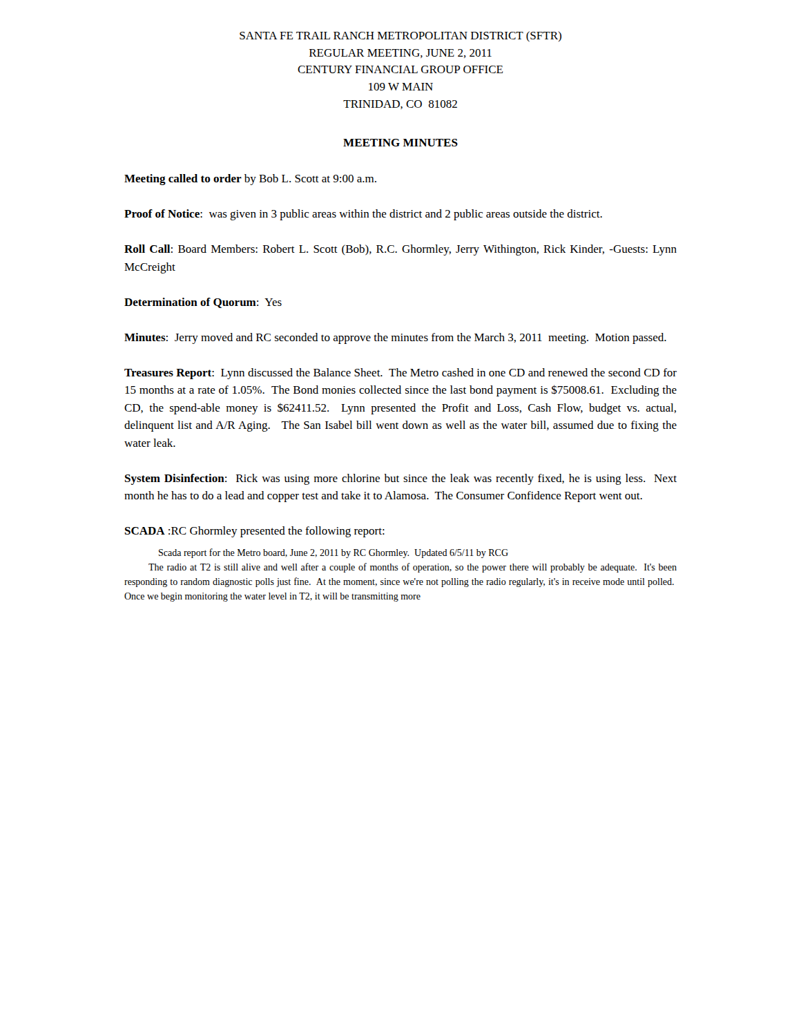SANTA FE TRAIL RANCH METROPOLITAN DISTRICT (SFTR)
REGULAR MEETING, JUNE 2, 2011
CENTURY FINANCIAL GROUP OFFICE
109 W MAIN
TRINIDAD, CO 81082
MEETING MINUTES
Meeting called to order by Bob L. Scott at 9:00 a.m.
Proof of Notice: was given in 3 public areas within the district and 2 public areas outside the district.
Roll Call: Board Members: Robert L. Scott (Bob), R.C. Ghormley, Jerry Withington, Rick Kinder, -Guests: Lynn McCreight
Determination of Quorum: Yes
Minutes: Jerry moved and RC seconded to approve the minutes from the March 3, 2011 meeting. Motion passed.
Treasures Report: Lynn discussed the Balance Sheet. The Metro cashed in one CD and renewed the second CD for 15 months at a rate of 1.05%. The Bond monies collected since the last bond payment is $75008.61. Excluding the CD, the spend-able money is $62411.52. Lynn presented the Profit and Loss, Cash Flow, budget vs. actual, delinquent list and A/R Aging. The San Isabel bill went down as well as the water bill, assumed due to fixing the water leak.
System Disinfection: Rick was using more chlorine but since the leak was recently fixed, he is using less. Next month he has to do a lead and copper test and take it to Alamosa. The Consumer Confidence Report went out.
SCADA :RC Ghormley presented the following report:
Scada report for the Metro board, June 2, 2011 by RC Ghormley. Updated 6/5/11 by RCG
The radio at T2 is still alive and well after a couple of months of operation, so the power there will probably be adequate. It's been responding to random diagnostic polls just fine. At the moment, since we're not polling the radio regularly, it's in receive mode until polled. Once we begin monitoring the water level in T2, it will be transmitting more